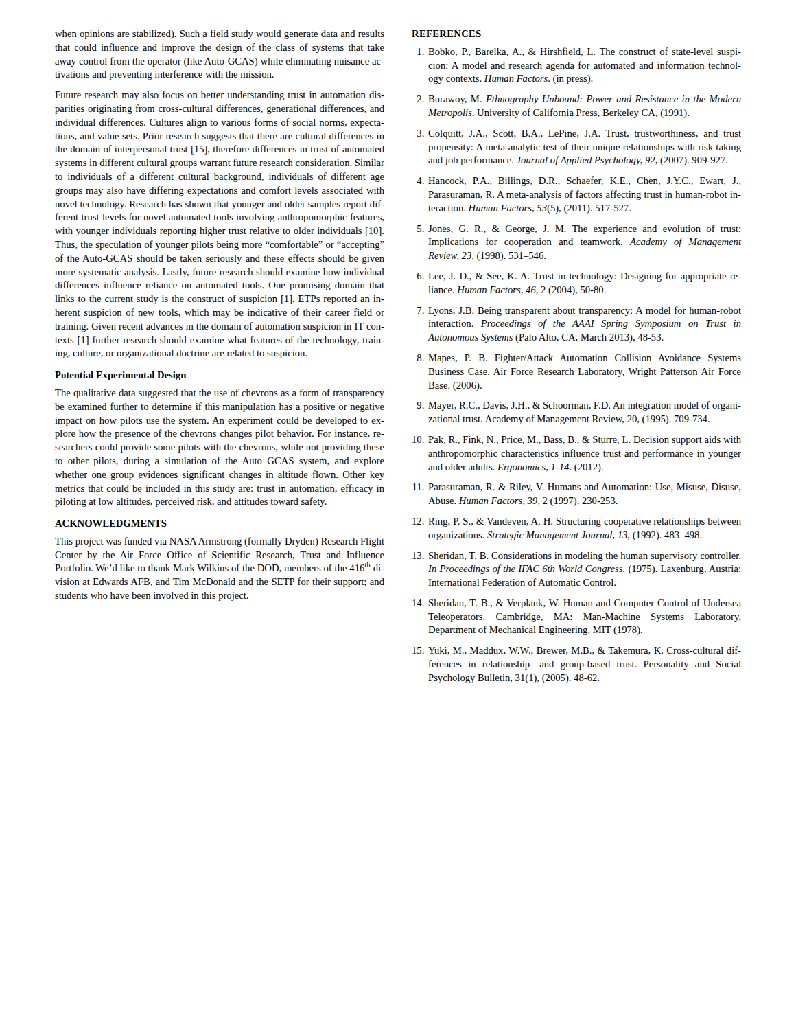when opinions are stabilized). Such a field study would generate data and results that could influence and improve the design of the class of systems that take away control from the operator (like Auto-GCAS) while eliminating nuisance activations and preventing interference with the mission.
Future research may also focus on better understanding trust in automation disparities originating from cross-cultural differences, generational differences, and individual differences. Cultures align to various forms of social norms, expectations, and value sets. Prior research suggests that there are cultural differences in the domain of interpersonal trust [15], therefore differences in trust of automated systems in different cultural groups warrant future research consideration. Similar to individuals of a different cultural background, individuals of different age groups may also have differing expectations and comfort levels associated with novel technology. Research has shown that younger and older samples report different trust levels for novel automated tools involving anthropomorphic features, with younger individuals reporting higher trust relative to older individuals [10]. Thus, the speculation of younger pilots being more “comfortable” or “accepting” of the Auto-GCAS should be taken seriously and these effects should be given more systematic analysis. Lastly, future research should examine how individual differences influence reliance on automated tools. One promising domain that links to the current study is the construct of suspicion [1]. ETPs reported an inherent suspicion of new tools, which may be indicative of their career field or training. Given recent advances in the domain of automation suspicion in IT contexts [1] further research should examine what features of the technology, training, culture, or organizational doctrine are related to suspicion.
Potential Experimental Design
The qualitative data suggested that the use of chevrons as a form of transparency be examined further to determine if this manipulation has a positive or negative impact on how pilots use the system. An experiment could be developed to explore how the presence of the chevrons changes pilot behavior. For instance, researchers could provide some pilots with the chevrons, while not providing these to other pilots, during a simulation of the Auto GCAS system, and explore whether one group evidences significant changes in altitude flown. Other key metrics that could be included in this study are: trust in automation, efficacy in piloting at low altitudes, perceived risk, and attitudes toward safety.
ACKNOWLEDGMENTS
This project was funded via NASA Armstrong (formally Dryden) Research Flight Center by the Air Force Office of Scientific Research, Trust and Influence Portfolio. We’d like to thank Mark Wilkins of the DOD, members of the 416th division at Edwards AFB, and Tim McDonald and the SETP for their support; and students who have been involved in this project.
REFERENCES
Bobko, P., Barelka, A., & Hirshfield, L. The construct of state-level suspicion: A model and research agenda for automated and information technology contexts. Human Factors. (in press).
Burawoy, M. Ethnography Unbound: Power and Resistance in the Modern Metropolis. University of California Press, Berkeley CA, (1991).
Colquitt, J.A., Scott, B.A., LePine, J.A. Trust, trustworthiness, and trust propensity: A meta-analytic test of their unique relationships with risk taking and job performance. Journal of Applied Psychology, 92, (2007). 909-927.
Hancock, P.A., Billings, D.R., Schaefer, K.E., Chen, J.Y.C., Ewart, J., Parasuraman, R. A meta-analysis of factors affecting trust in human-robot interaction. Human Factors, 53(5), (2011). 517-527.
Jones, G. R., & George, J. M. The experience and evolution of trust: Implications for cooperation and teamwork. Academy of Management Review, 23, (1998). 531–546.
Lee, J. D., & See, K. A. Trust in technology: Designing for appropriate reliance. Human Factors, 46, 2 (2004), 50-80.
Lyons, J.B. Being transparent about transparency: A model for human-robot interaction. Proceedings of the AAAI Spring Symposium on Trust in Autonomous Systems (Palo Alto, CA, March 2013), 48-53.
Mapes, P. B. Fighter/Attack Automation Collision Avoidance Systems Business Case. Air Force Research Laboratory, Wright Patterson Air Force Base. (2006).
Mayer, R.C., Davis, J.H., & Schoorman, F.D. An integration model of organizational trust. Academy of Management Review, 20, (1995). 709-734.
Pak, R., Fink, N., Price, M., Bass, B., & Sturre, L. Decision support aids with anthropomorphic characteristics influence trust and performance in younger and older adults. Ergonomics, 1-14. (2012).
Parasuraman, R. & Riley, V. Humans and Automation: Use, Misuse, Disuse, Abuse. Human Factors, 39, 2 (1997), 230-253.
Ring, P. S., & Vandeven, A. H. Structuring cooperative relationships between organizations. Strategic Management Journal, 13, (1992). 483–498.
Sheridan, T. B. Considerations in modeling the human supervisory controller. In Proceedings of the IFAC 6th World Congress. (1975). Laxenburg, Austria: International Federation of Automatic Control.
Sheridan, T. B., & Verplank, W. Human and Computer Control of Undersea Teleoperators. Cambridge, MA: Man-Machine Systems Laboratory, Department of Mechanical Engineering, MIT (1978).
Yuki, M., Maddux, W.W., Brewer, M.B., & Takemura, K. Cross-cultural differences in relationship- and group-based trust. Personality and Social Psychology Bulletin, 31(1), (2005). 48-62.